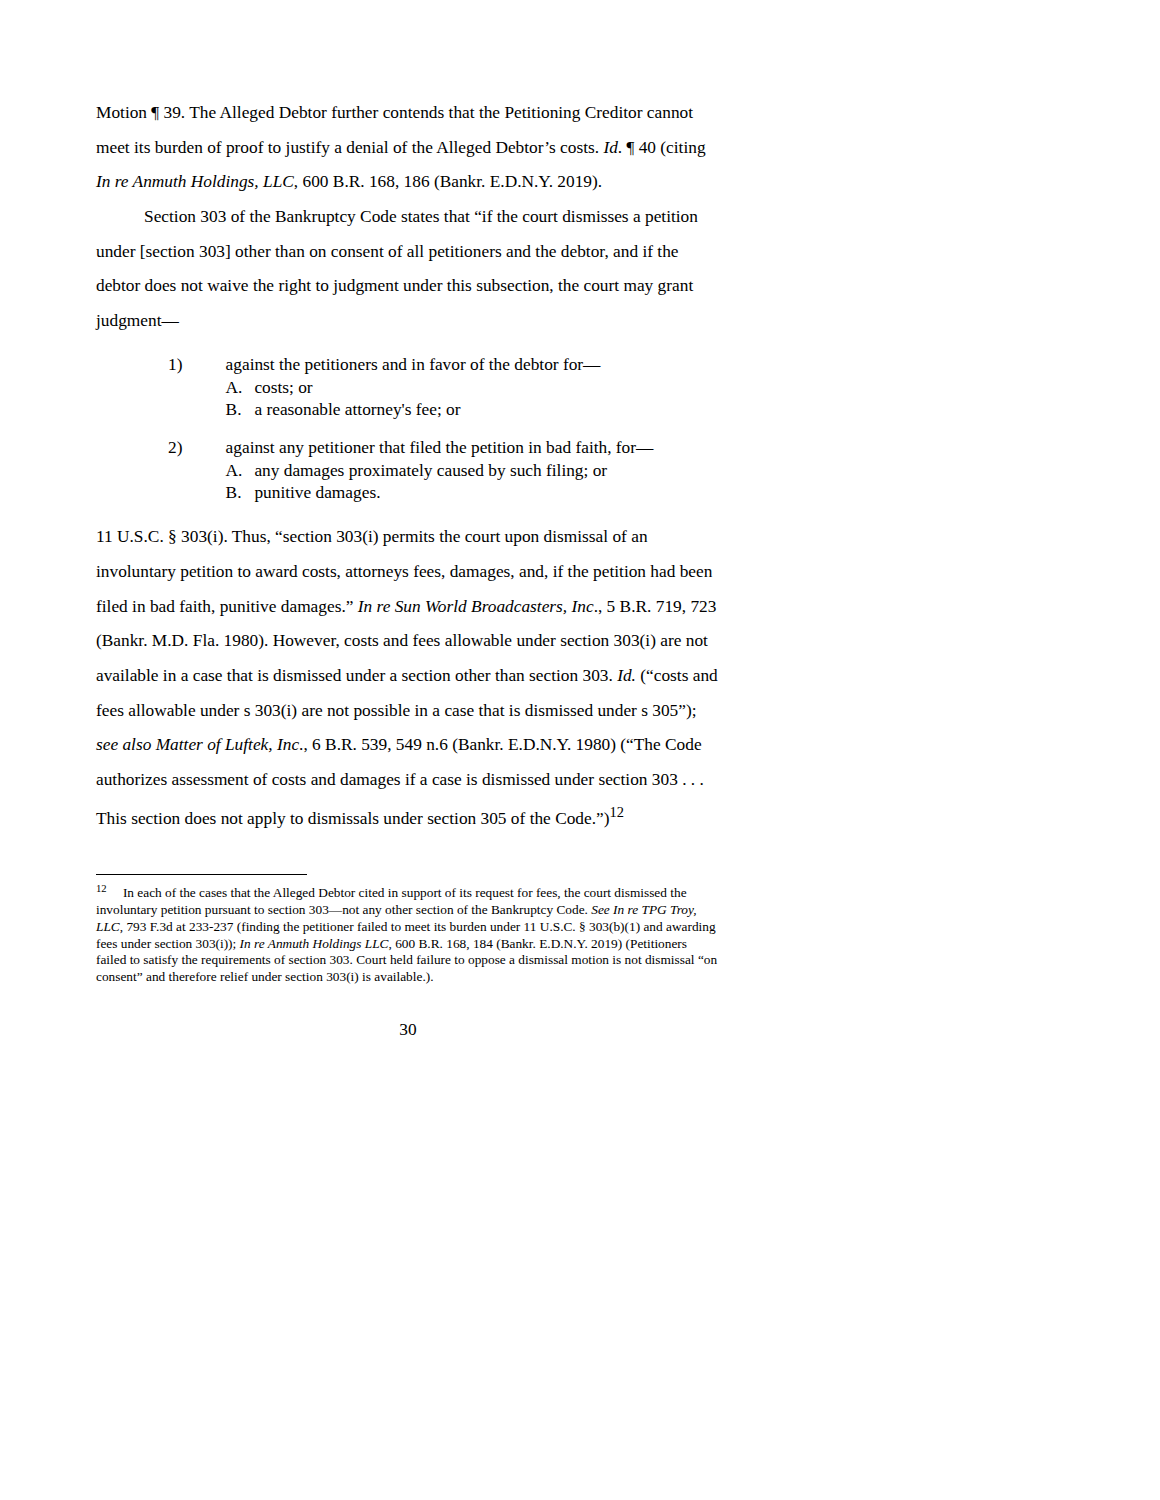Motion ¶ 39. The Alleged Debtor further contends that the Petitioning Creditor cannot meet its burden of proof to justify a denial of the Alleged Debtor’s costs. Id. ¶ 40 (citing In re Anmuth Holdings, LLC, 600 B.R. 168, 186 (Bankr. E.D.N.Y. 2019).
Section 303 of the Bankruptcy Code states that “if the court dismisses a petition under [section 303] other than on consent of all petitioners and the debtor, and if the debtor does not waive the right to judgment under this subsection, the court may grant judgment—
1)
against the petitioners and in favor of the debtor for—
A. costs; or
B. a reasonable attorney's fee; or
2)
against any petitioner that filed the petition in bad faith, for—
A. any damages proximately caused by such filing; or
B. punitive damages.
11 U.S.C. § 303(i). Thus, “section 303(i) permits the court upon dismissal of an involuntary petition to award costs, attorneys fees, damages, and, if the petition had been filed in bad faith, punitive damages.” In re Sun World Broadcasters, Inc., 5 B.R. 719, 723 (Bankr. M.D. Fla. 1980). However, costs and fees allowable under section 303(i) are not available in a case that is dismissed under a section other than section 303. Id. (“costs and fees allowable under s 303(i) are not possible in a case that is dismissed under s 305”); see also Matter of Luftek, Inc., 6 B.R. 539, 549 n.6 (Bankr. E.D.N.Y. 1980) (“The Code authorizes assessment of costs and damages if a case is dismissed under section 303 . . . This section does not apply to dismissals under section 305 of the Code.”)12
12 In each of the cases that the Alleged Debtor cited in support of its request for fees, the court dismissed the involuntary petition pursuant to section 303—not any other section of the Bankruptcy Code. See In re TPG Troy, LLC, 793 F.3d at 233-237 (finding the petitioner failed to meet its burden under 11 U.S.C. § 303(b)(1) and awarding fees under section 303(i)); In re Anmuth Holdings LLC, 600 B.R. 168, 184 (Bankr. E.D.N.Y. 2019) (Petitioners failed to satisfy the requirements of section 303. Court held failure to oppose a dismissal motion is not dismissal “on consent” and therefore relief under section 303(i) is available.).
30